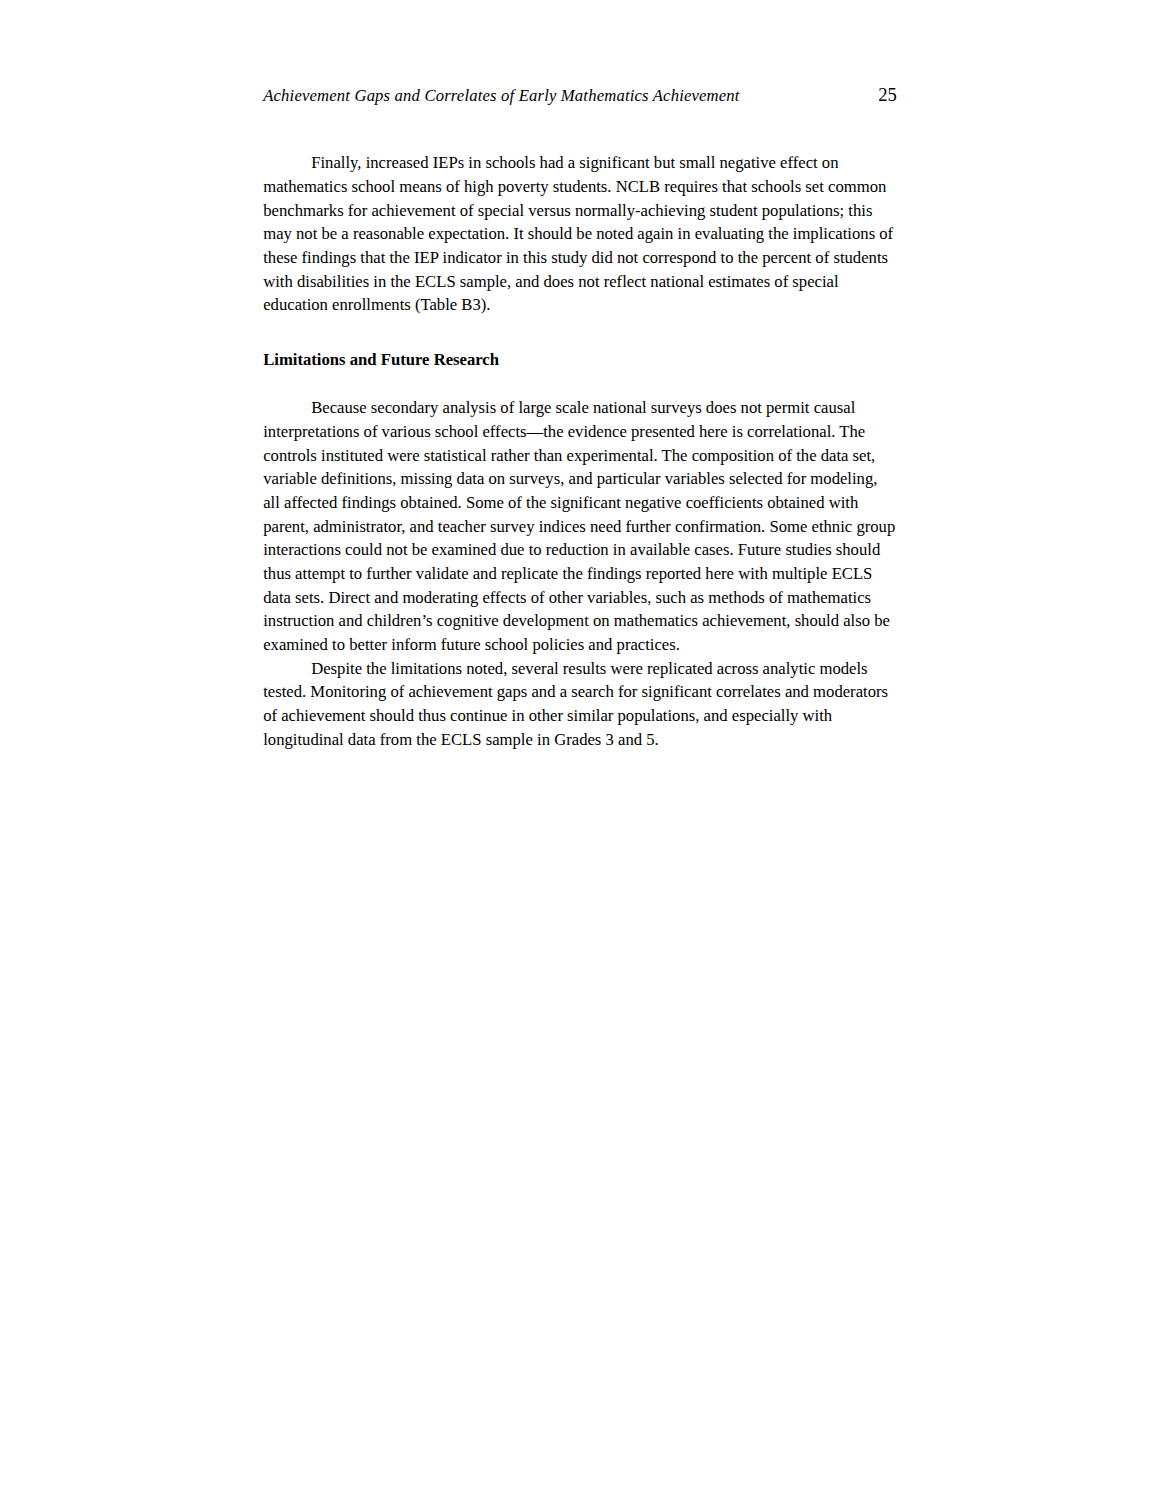Achievement Gaps and Correlates of Early Mathematics Achievement 25
Finally, increased IEPs in schools had a significant but small negative effect on mathematics school means of high poverty students. NCLB requires that schools set common benchmarks for achievement of special versus normally-achieving student populations; this may not be a reasonable expectation. It should be noted again in evaluating the implications of these findings that the IEP indicator in this study did not correspond to the percent of students with disabilities in the ECLS sample, and does not reflect national estimates of special education enrollments (Table B3).
Limitations and Future Research
Because secondary analysis of large scale national surveys does not permit causal interpretations of various school effects—the evidence presented here is correlational. The controls instituted were statistical rather than experimental. The composition of the data set, variable definitions, missing data on surveys, and particular variables selected for modeling, all affected findings obtained. Some of the significant negative coefficients obtained with parent, administrator, and teacher survey indices need further confirmation. Some ethnic group interactions could not be examined due to reduction in available cases. Future studies should thus attempt to further validate and replicate the findings reported here with multiple ECLS data sets. Direct and moderating effects of other variables, such as methods of mathematics instruction and children’s cognitive development on mathematics achievement, should also be examined to better inform future school policies and practices.
Despite the limitations noted, several results were replicated across analytic models tested. Monitoring of achievement gaps and a search for significant correlates and moderators of achievement should thus continue in other similar populations, and especially with longitudinal data from the ECLS sample in Grades 3 and 5.